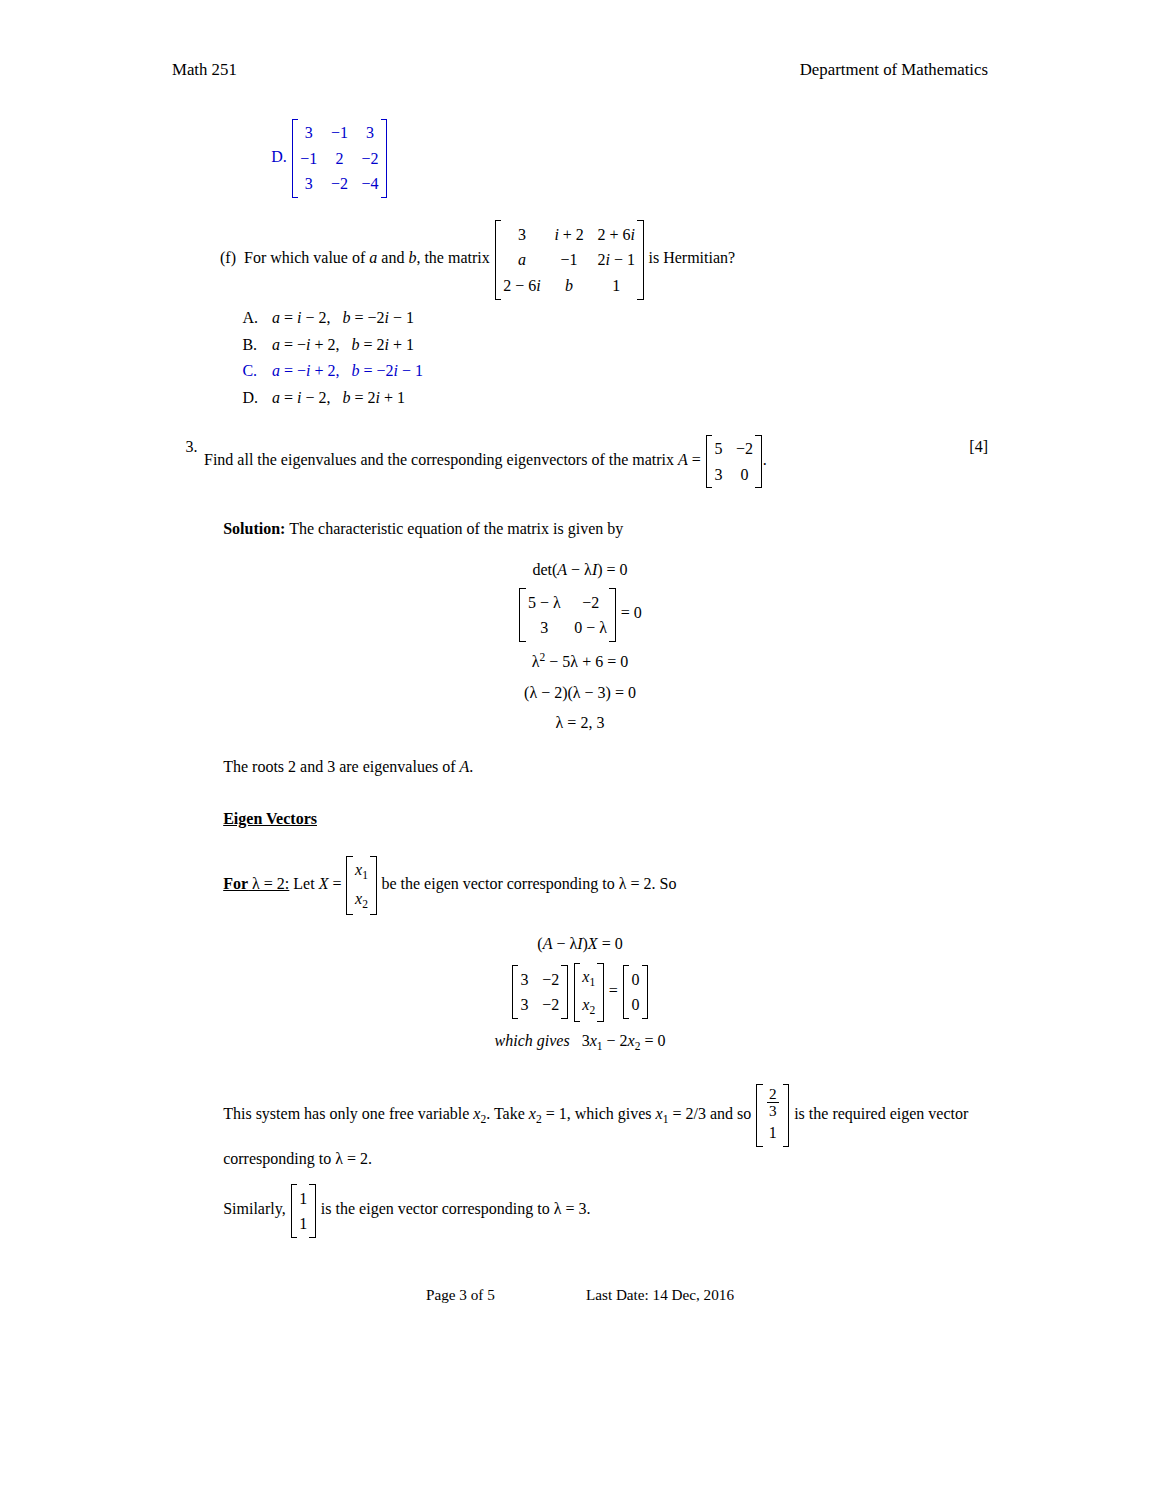Math 251
Department of Mathematics
D. 3−13 −12−2 3−2−4
(f) For which value of a and b, the matrix 3 i + 22 + 6i a−12i − 1 2 − 6i b 1 is Hermitian?
A. a = i − 2, b = −2i − 1
B. a = −i + 2, b = 2i + 1
C. a = −i + 2, b = −2i − 1
D. a = i − 2, b = 2i + 1
3.
Find all the eigenvalues and the corresponding eigenvectors of the matrix A = 5−2 30 .
[4]
Solution: The characteristic equation of the matrix is given by
det(A − λI) = 0
5 − λ−2 30 − λ = 0
λ2 − 5λ + 6 = 0
(λ − 2)(λ − 3) = 0
λ = 2, 3
The roots 2 and 3 are eigenvalues of A.
Eigen Vectors
For λ = 2: Let X = x1 x2 be the eigen vector corresponding to λ = 2. So
(A − λI)X = 0
3−2 3−2 x1 x2 = 0 0
which gives 3x1 − 2x2 = 0
This system has only one free variable x2. Take x2 = 1, which gives x1 = 2/3 and so 23 1 is the required eigen vector corresponding to λ = 2.
Similarly, 1 1 is the eigen vector corresponding to λ = 3.
Page 3 of 5
Last Date: 14 Dec, 2016